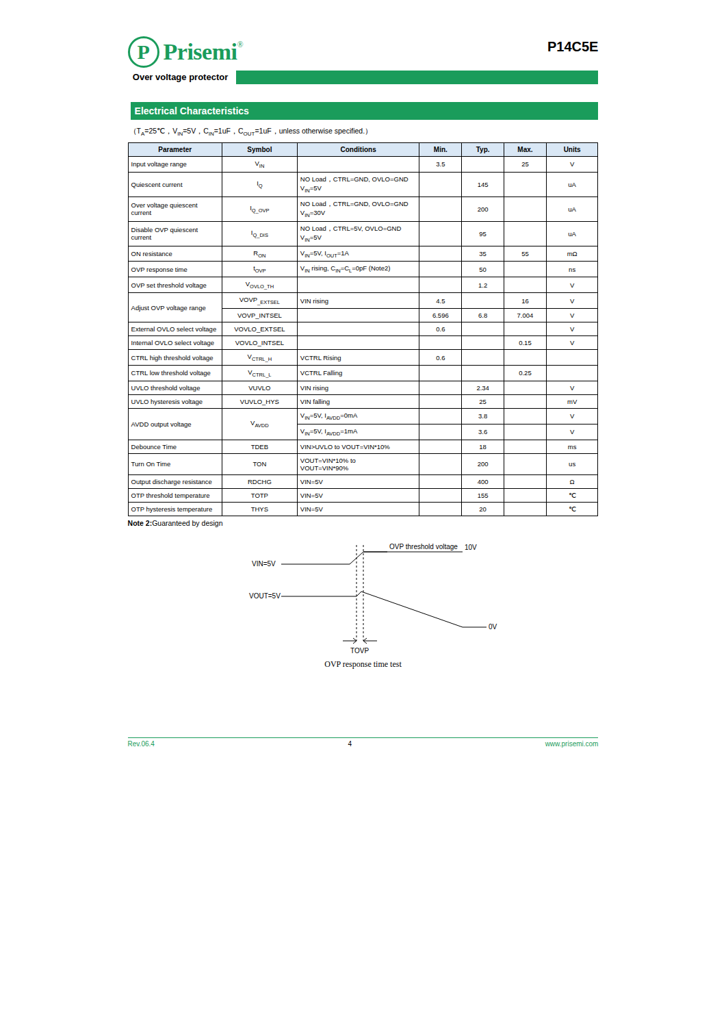P
Prisemi®
P14C5E
Over voltage protector
Electrical Characteristics
（TA=25℃，VIN=5V，CIN=1uF，COUT=1uF，unless otherwise specified.）
| Parameter | Symbol | Conditions | Min. | Typ. | Max. | Units |
| --- | --- | --- | --- | --- | --- | --- |
| Input voltage range | V IN | | 3.5 | | 25 | V |
| Quiescent current | I Q | NO Load，CTRL=GND, OVLO=GND V IN =5V | | 145 | | uA |
| Over voltage quiescent current | I Q_OVP | NO Load，CTRL=GND, OVLO=GND V IN =30V | | 200 | | uA |
| Disable OVP quiescent current | I Q_DIS | NO Load，CTRL=5V, OVLO=GND V IN =5V | | 95 | | uA |
| ON resistance | R ON | V IN =5V, I OUT =1A | | 35 | 55 | mΩ |
| OVP response time | t OVP | V IN rising, C IN =C L =0pF (Note2) | | 50 | | ns |
| OVP set threshold voltage | V OVLO_TH | | | 1.2 | | V |
| Adjust OVP voltage range | VOVP _EXTSEL | VIN rising | 4.5 | | 16 | V |
| VOVP_INTSEL | | 6.596 | 6.8 | 7.004 | V |
| External OVLO select voltage | VOVLO_EXTSEL | | 0.6 | | | V |
| Internal OVLO select voltage | VOVLO_INTSEL | | | | 0.15 | V |
| CTRL high threshold voltage | V CTRL_H | VCTRL Rising | 0.6 | | | |
| CTRL low threshold voltage | V CTRL_L | VCTRL Falling | | | 0.25 | |
| UVLO threshold voltage | VUVLO | VIN rising | | 2.34 | | V |
| UVLO hysteresis voltage | VUVLO_HYS | VIN falling | | 25 | | mV |
| AVDD output voltage | V AVDD | V IN =5V, I AVDD =0mA | | 3.8 | | V |
| V IN =5V, I AVDD =1mA | | 3.6 | | V |
| Debounce Time | TDEB | VIN>UVLO to VOUT=VIN*10% | | 18 | | ms |
| Turn On Time | TON | VOUT=VIN*10% to VOUT=VIN*90% | | 200 | | us |
| Output discharge resistance | RDCHG | VIN=5V | | 400 | | Ω |
| OTP threshold temperature | TOTP | VIN=5V | | 155 | | ℃ |
| OTP hysteresis temperature | THYS | VIN=5V | | 20 | | ℃ |
Note 2:Guaranteed by design
10V OVP threshold voltage VIN=5V VOUT=5V 0V TOVP
OVP response time test
Rev.06.4
4
www.prisemi.com